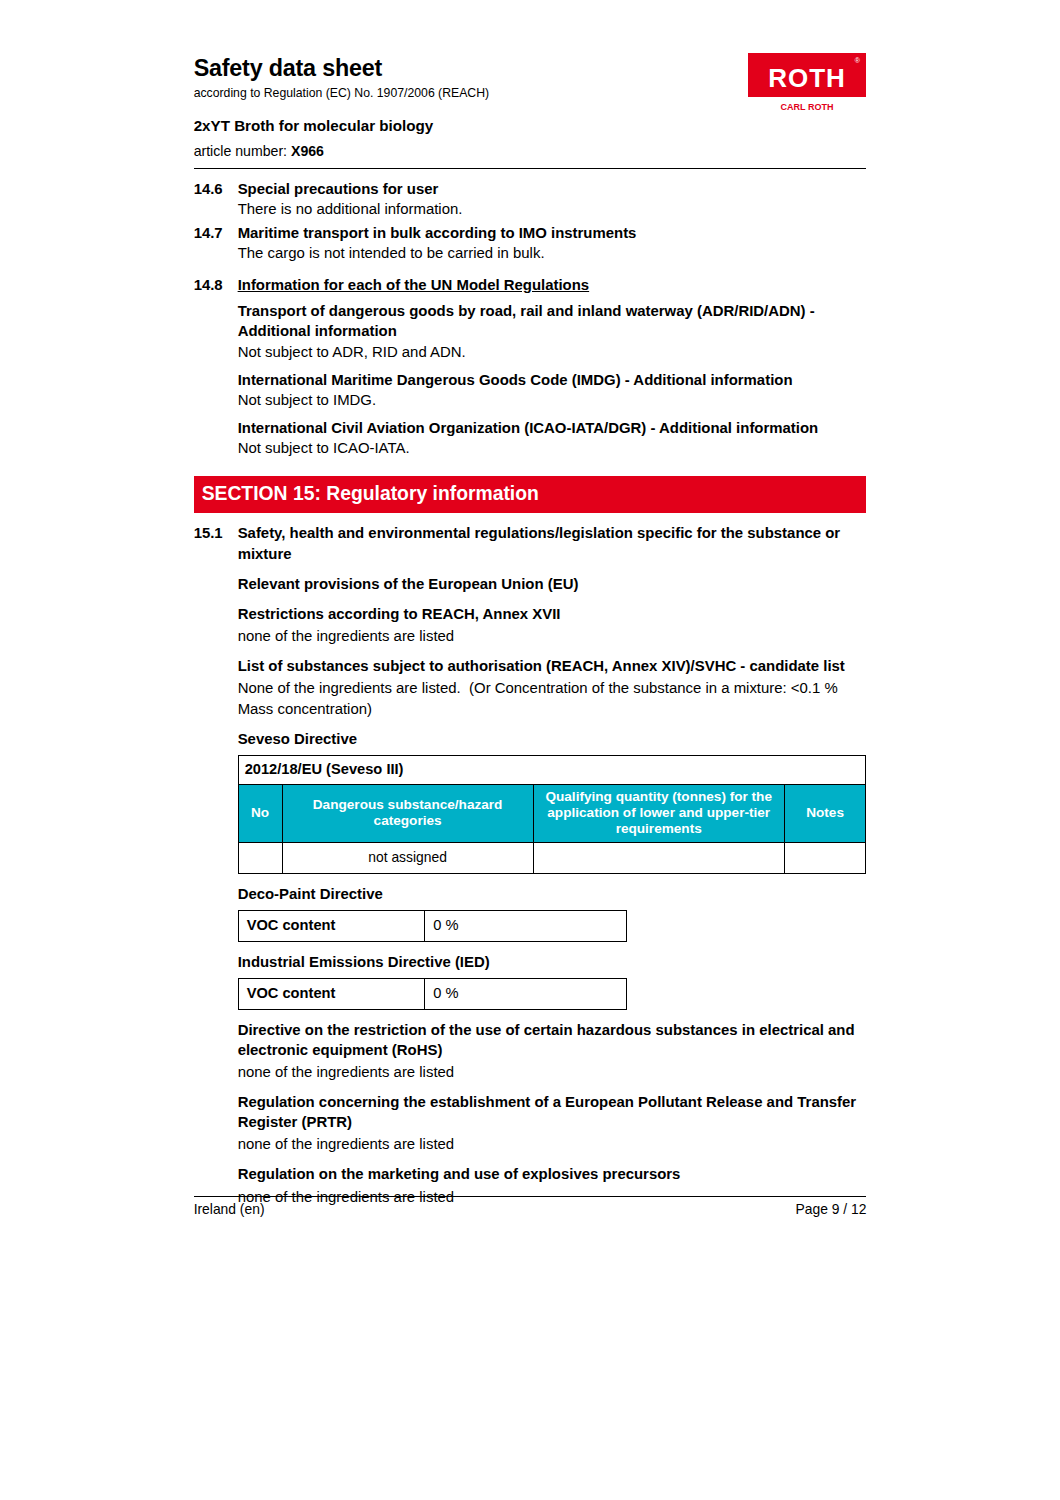ROTH ® CARL ROTH
Safety data sheet
according to Regulation (EC) No. 1907/2006 (REACH)
2xYT Broth for molecular biology
article number: X966
14.6
Special precautions for user
There is no additional information.
14.7
Maritime transport in bulk according to IMO instruments
The cargo is not intended to be carried in bulk.
14.8
Information for each of the UN Model Regulations
Transport of dangerous goods by road, rail and inland waterway (ADR/RID/ADN) - Additional information
Not subject to ADR, RID and ADN.
International Maritime Dangerous Goods Code (IMDG) - Additional information
Not subject to IMDG.
International Civil Aviation Organization (ICAO-IATA/DGR) - Additional information
Not subject to ICAO-IATA.
SECTION 15: Regulatory information
15.1
Safety, health and environmental regulations/legislation specific for the substance or mixture
Relevant provisions of the European Union (EU)
Restrictions according to REACH, Annex XVII
none of the ingredients are listed
List of substances subject to authorisation (REACH, Annex XIV)/SVHC - candidate list
None of the ingredients are listed. (Or Concentration of the substance in a mixture: <0.1 % Mass concentration)
Seveso Directive
| 2012/18/EU (Seveso III) |
| --- |
| No | Dangerous substance/hazard categories | Qualifying quantity (tonnes) for the application of lower and upper-tier requirements | Notes |
| | not assigned | | |
Deco-Paint Directive
| VOC content | 0 % |
Industrial Emissions Directive (IED)
| VOC content | 0 % |
Directive on the restriction of the use of certain hazardous substances in electrical and electronic equipment (RoHS)
none of the ingredients are listed
Regulation concerning the establishment of a European Pollutant Release and Transfer Register (PRTR)
none of the ingredients are listed
Regulation on the marketing and use of explosives precursors
none of the ingredients are listed
Ireland (en) Page 9 / 12